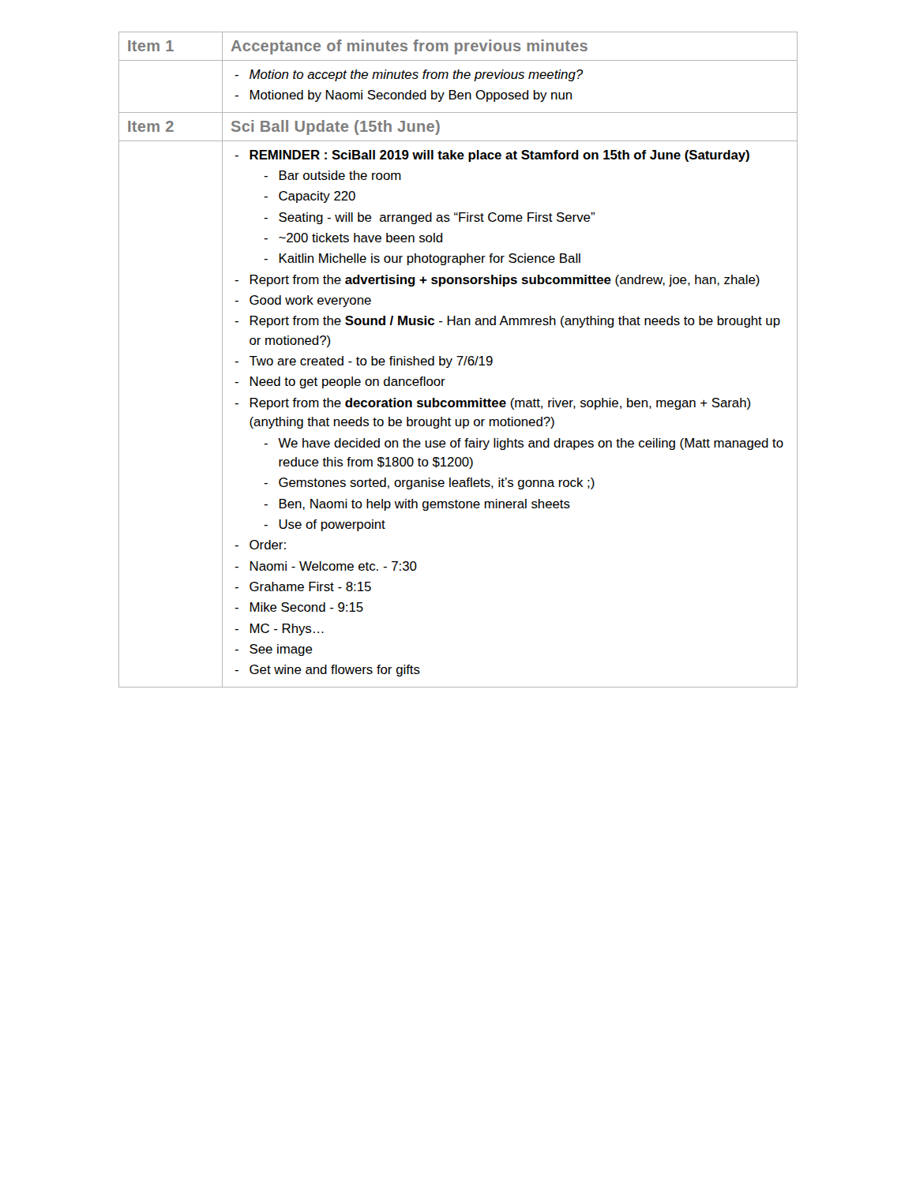| Item 1 | Acceptance of minutes from previous minutes |
| | Motion to accept the minutes from the previous meeting? Motioned by Naomi Seconded by Ben Opposed by nun |
| Item 2 | Sci Ball Update (15th June) |
| | REMINDER : SciBall 2019 will take place at Stamford on 15th of June (Saturday) Bar outside the room Capacity 220 Seating - will be arranged as “First Come First Serve” ~200 tickets have been sold Kaitlin Michelle is our photographer for Science Ball Report from the advertising + sponsorships subcommittee (andrew, joe, han, zhale) Good work everyone Report from the Sound / Music - Han and Ammresh (anything that needs to be brought up or motioned?) Two are created - to be finished by 7/6/19 Need to get people on dancefloor Report from the decoration subcommittee (matt, river, sophie, ben, megan + Sarah) (anything that needs to be brought up or motioned?) We have decided on the use of fairy lights and drapes on the ceiling (Matt managed to reduce this from $1800 to $1200) Gemstones sorted, organise leaflets, it’s gonna rock ;) Ben, Naomi to help with gemstone mineral sheets Use of powerpoint Order: Naomi - Welcome etc. - 7:30 Grahame First - 8:15 Mike Second - 9:15 MC - Rhys… See image Get wine and flowers for gifts |